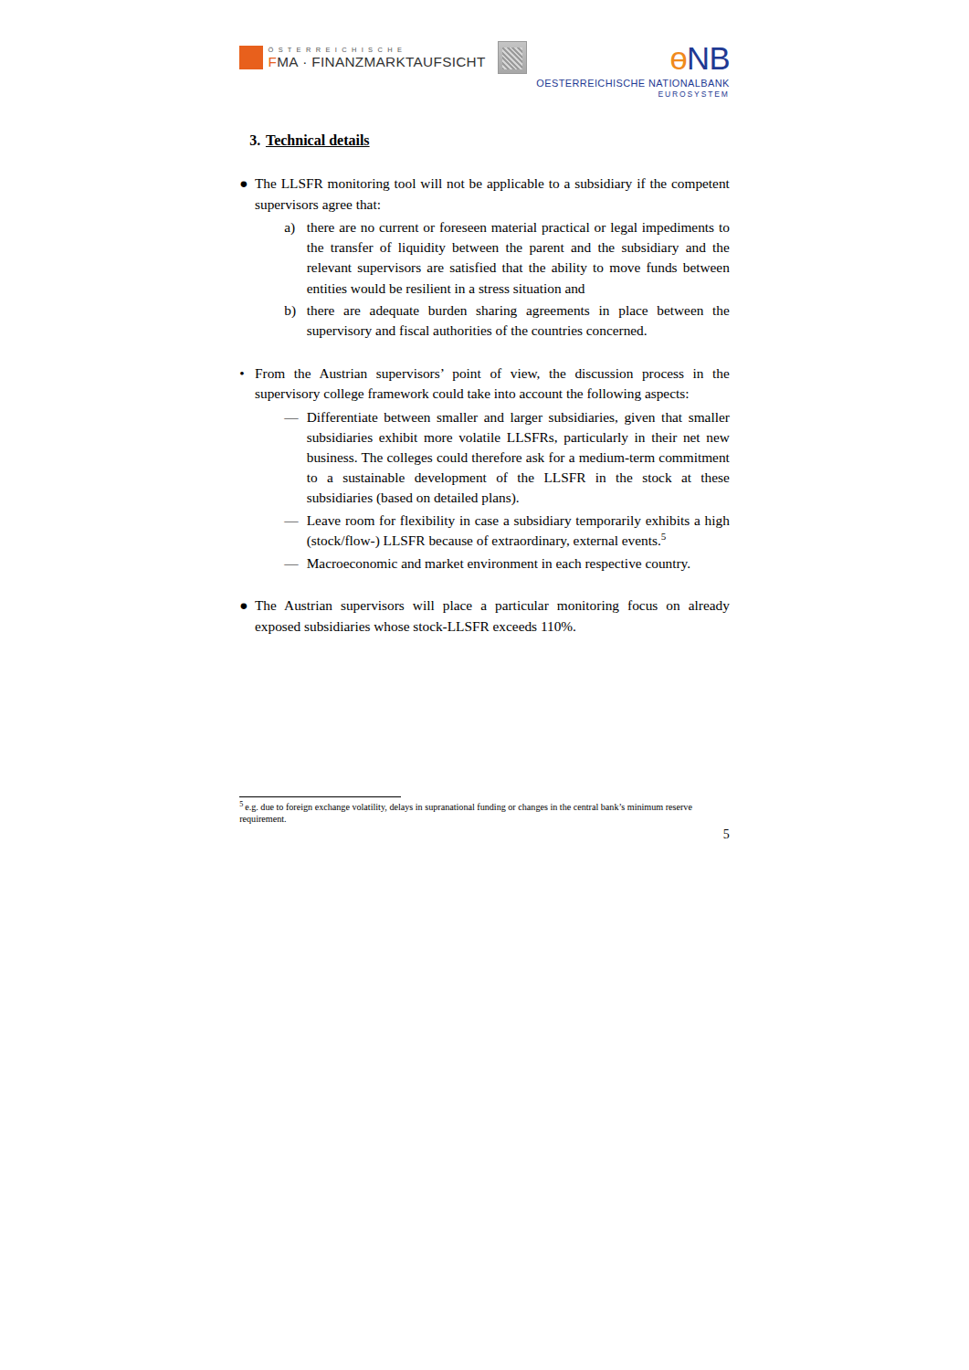Ö S T E R R E I C H I S C H E FMA · FINANZMARKTAUFSICHT
өNB
OESTERREICHISCHE NATIONALBANK
EUROSYSTEM
3. Technical details
●The LLSFR monitoring tool will not be applicable to a subsidiary if the competent supervisors agree that:
there are no current or foreseen material practical or legal impediments to the transfer of liquidity between the parent and the subsidiary and the relevant supervisors are satisfied that the ability to move funds between entities would be resilient in a stress situation and
there are adequate burden sharing agreements in place between the supervisory and fiscal authorities of the countries concerned.
•From the Austrian supervisors’ point of view, the discussion process in the supervisory college framework could take into account the following aspects:
Differentiate between smaller and larger subsidiaries, given that smaller subsidiaries exhibit more volatile LLSFRs, particularly in their net new business. The colleges could therefore ask for a medium-term commitment to a sustainable development of the LLSFR in the stock at these subsidiaries (based on detailed plans).
Leave room for flexibility in case a subsidiary temporarily exhibits a high (stock/flow-) LLSFR because of extraordinary, external events.5
Macroeconomic and market environment in each respective country.
●The Austrian supervisors will place a particular monitoring focus on already exposed subsidiaries whose stock-LLSFR exceeds 110%.
5e.g. due to foreign exchange volatility, delays in supranational funding or changes in the central bank’s minimum reserve requirement.
5